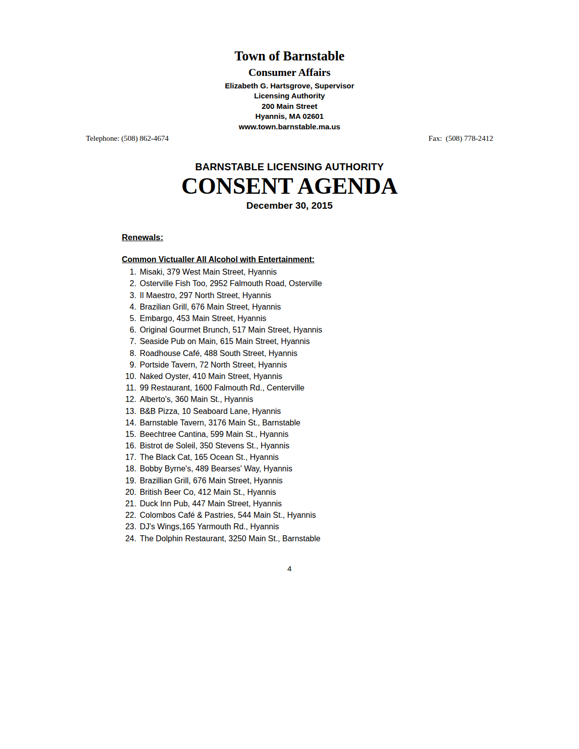Town of Barnstable
Consumer Affairs
Elizabeth G. Hartsgrove, Supervisor
Licensing Authority
200 Main Street
Hyannis, MA 02601
www.town.barnstable.ma.us
Telephone: (508) 862-4674 Fax: (508) 778-2412
BARNSTABLE LICENSING AUTHORITY
CONSENT AGENDA
December 30, 2015
Renewals:
Common Victualler All Alcohol with Entertainment:
Misaki, 379 West Main Street, Hyannis
Osterville Fish Too, 2952 Falmouth Road, Osterville
Il Maestro, 297 North Street, Hyannis
Brazilian Grill, 676 Main Street, Hyannis
Embargo, 453 Main Street, Hyannis
Original Gourmet Brunch, 517 Main Street, Hyannis
Seaside Pub on Main, 615 Main Street, Hyannis
Roadhouse Café, 488 South Street, Hyannis
Portside Tavern, 72 North Street, Hyannis
Naked Oyster, 410 Main Street, Hyannis
99 Restaurant, 1600 Falmouth Rd., Centerville
Alberto's, 360 Main St., Hyannis
B&B Pizza, 10 Seaboard Lane, Hyannis
Barnstable Tavern, 3176 Main St., Barnstable
Beechtree Cantina, 599 Main St., Hyannis
Bistrot de Soleil, 350 Stevens St., Hyannis
The Black Cat, 165 Ocean St., Hyannis
Bobby Byrne's, 489 Bearses' Way, Hyannis
Brazillian Grill, 676 Main Street, Hyannis
British Beer Co, 412 Main St., Hyannis
Duck Inn Pub, 447 Main Street, Hyannis
Colombos Café & Pastries, 544 Main St., Hyannis
DJ's Wings,165 Yarmouth Rd., Hyannis
The Dolphin Restaurant, 3250 Main St., Barnstable
4